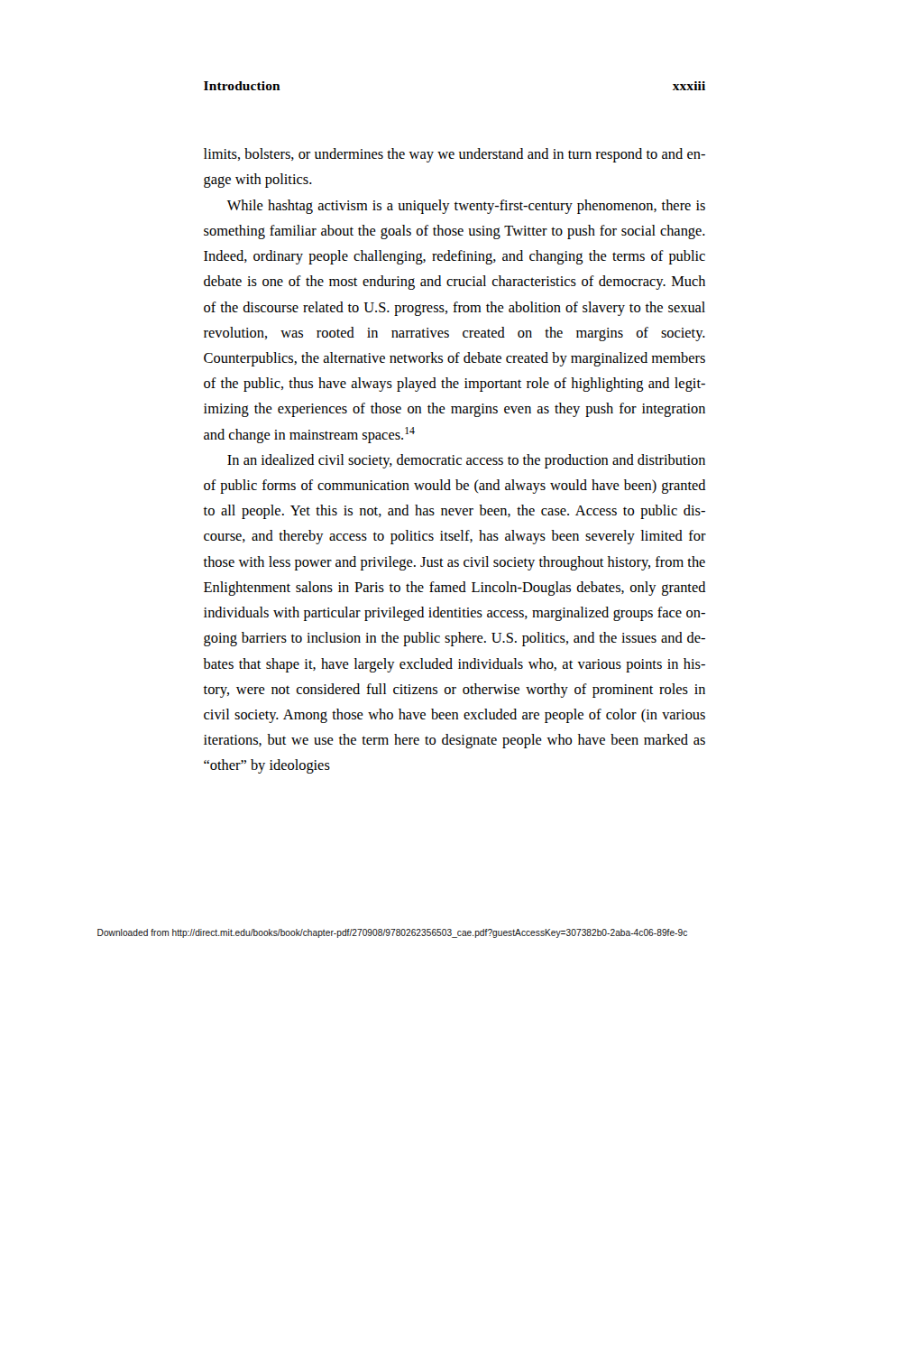Introduction xxxiii
limits, bolsters, or undermines the way we understand and in turn respond to and engage with politics.
While hashtag activism is a uniquely twenty-first-century phenomenon, there is something familiar about the goals of those using Twitter to push for social change. Indeed, ordinary people challenging, redefining, and changing the terms of public debate is one of the most enduring and crucial characteristics of democracy. Much of the discourse related to U.S. progress, from the abolition of slavery to the sexual revolution, was rooted in narratives created on the margins of society. Counterpublics, the alternative networks of debate created by marginalized members of the public, thus have always played the important role of highlighting and legitimizing the experiences of those on the margins even as they push for integration and change in mainstream spaces.14
In an idealized civil society, democratic access to the production and distribution of public forms of communication would be (and always would have been) granted to all people. Yet this is not, and has never been, the case. Access to public discourse, and thereby access to politics itself, has always been severely limited for those with less power and privilege. Just as civil society throughout history, from the Enlightenment salons in Paris to the famed Lincoln-Douglas debates, only granted individuals with particular privileged identities access, marginalized groups face ongoing barriers to inclusion in the public sphere. U.S. politics, and the issues and debates that shape it, have largely excluded individuals who, at various points in history, were not considered full citizens or otherwise worthy of prominent roles in civil society. Among those who have been excluded are people of color (in various iterations, but we use the term here to designate people who have been marked as “other” by ideologies
Downloaded from http://direct.mit.edu/books/book/chapter-pdf/270908/9780262356503_cae.pdf?guestAccessKey=307382b0-2aba-4c06-89fe-9c